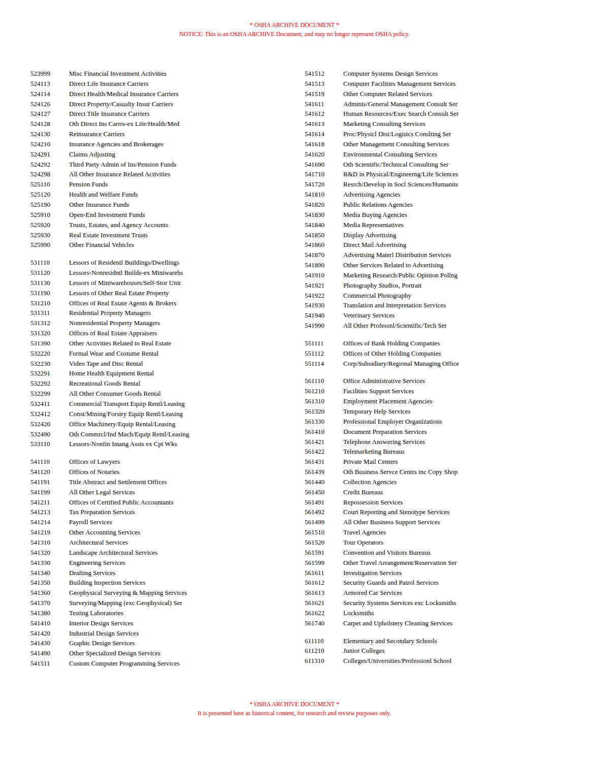* OSHA ARCHIVE DOCUMENT *
NOTICE: This is an OSHA ARCHIVE Document, and may no longer represent OSHA policy.
| 523999 | Misc Financial Investment Activities |
| 524113 | Direct Life Insurance Carriers |
| 524114 | Direct Health/Medical Insurance Carriers |
| 524126 | Direct Property/Casualty Insur Carriers |
| 524127 | Direct Title Insurance Carriers |
| 524128 | Oth Direct Ins Carrrs-ex Life/Health/Med |
| 524130 | Reinsurance Carriers |
| 524210 | Insurance Agencies and Brokerages |
| 524291 | Claims Adjusting |
| 524292 | Third Party Admin of Ins/Pension Funds |
| 524298 | All Other Insurance Related Activities |
| 525110 | Pension Funds |
| 525120 | Health and Welfare Funds |
| 525190 | Other Insurance Funds |
| 525910 | Open-End Investment Funds |
| 525920 | Trusts, Estates, and Agency Accounts |
| 525930 | Real Estate Investment Trusts |
| 525990 | Other Financial Vehicles |
| 531110 | Lessors of Residentl Buildings/Dwellings |
| 531120 | Lessors-Nonresidntl Builds-ex Miniwarehs |
| 531130 | Lessors of Miniwarehouses/Self-Stor Unit |
| 531190 | Lessors of Other Real Estate Property |
| 531210 | Offices of Real Estate Agents & Brokers |
| 531311 | Residential Property Managers |
| 531312 | Nonresidential Property Managers |
| 531320 | Offices of Real Estate Appraisers |
| 531390 | Other Activities Related to Real Estate |
| 532220 | Formal Wear and Costume Rental |
| 532230 | Video Tape and Disc Rental |
| 532291 | Home Health Equipment Rental |
| 532292 | Recreational Goods Rental |
| 532299 | All Other Consumer Goods Rental |
| 532411 | Commercial Transport Equip Rentl/Leasing |
| 532412 | Const/Mining/Forstry Equip Rentl/Leasing |
| 532420 | Office Machinery/Equip Rental/Leasing |
| 532490 | Oth Commrcl/Ind Mach/Equip Rentl/Leasing |
| 533110 | Lessors-Nonfin Intang Assts ex Cpt Wks |
| 541110 | Offices of Lawyers |
| 541120 | Offices of Notaries |
| 541191 | Title Abstract and Settlement Offices |
| 541199 | All Other Legal Services |
| 541211 | Offices of Certified Public Accountants |
| 541213 | Tax Preparation Services |
| 541214 | Payroll Services |
| 541219 | Other Accounting Services |
| 541310 | Architectural Services |
| 541320 | Landscape Architectural Services |
| 541330 | Engineering Services |
| 541340 | Drafting Services |
| 541350 | Building Inspection Services |
| 541360 | Geophysical Surveying & Mapping Services |
| 541370 | Surveying/Mapping (exc Geophysical) Ser |
| 541380 | Testing Laboratories |
| 541410 | Interior Design Services |
| 541420 | Industrial Design Services |
| 541430 | Graphic Design Services |
| 541490 | Other Specialized Design Services |
| 541511 | Custom Computer Programming Services |
| 541512 | Computer Systems Design Services |
| 541513 | Computer Facilities Management Services |
| 541519 | Other Computer Related Services |
| 541611 | Adminis/General Management Consult Ser |
| 541612 | Human Resources/Exec Search Consult Ser |
| 541613 | Marketing Consulting Services |
| 541614 | Proc/Physicl Dist/Logistcs Conslting Ser |
| 541618 | Other Management Consulting Services |
| 541620 | Environmental Consulting Services |
| 541690 | Oth Scientific/Technical Consulting Ser |
| 541710 | R&D in Physical/Engineerng/Life Sciences |
| 541720 | Resrch/Develop in Socl Sciences/Humanits |
| 541810 | Advertising Agencies |
| 541820 | Public Relations Agencies |
| 541830 | Media Buying Agencies |
| 541840 | Media Representatives |
| 541850 | Display Advertising |
| 541860 | Direct Mail Advertising |
| 541870 | Advertising Materl Distribution Services |
| 541890 | Other Services Related to Advertising |
| 541910 | Marketing Research/Public Opinion Pollng |
| 541921 | Photography Studios, Portrait |
| 541922 | Commercial Photography |
| 541930 | Translation and Interpretation Services |
| 541940 | Veterinary Services |
| 541990 | All Other Professnl/Scientific/Tech Ser |
| 551111 | Offices of Bank Holding Companies |
| 551112 | Offices of Other Holding Companies |
| 551114 | Corp/Subsidiary/Regional Managing Office |
| 561110 | Office Administrative Services |
| 561210 | Facilities Support Services |
| 561310 | Employment Placement Agencies |
| 561320 | Temporary Help Services |
| 561330 | Professional Employer Organizations |
| 561410 | Document Preparation Services |
| 561421 | Telephone Answering Services |
| 561422 | Telemarketing Bureaus |
| 561431 | Private Mail Centers |
| 561439 | Oth Business Servce Centrs inc Copy Shop |
| 561440 | Collection Agencies |
| 561450 | Credit Bureaus |
| 561491 | Repossession Services |
| 561492 | Court Reporting and Stenotype Services |
| 561499 | All Other Business Support Services |
| 561510 | Travel Agencies |
| 561520 | Tour Operators |
| 561591 | Convention and Visitors Bureaus |
| 561599 | Other Travel Arrangement/Reservation Ser |
| 561611 | Investigation Services |
| 561612 | Security Guards and Patrol Services |
| 561613 | Armored Car Services |
| 561621 | Security Systems Services exc Locksmiths |
| 561622 | Locksmiths |
| 561740 | Carpet and Upholstery Cleaning Services |
| 611110 | Elementary and Secondary Schools |
| 611210 | Junior Colleges |
| 611310 | Colleges/Universities/Professionl School |
* OSHA ARCHIVE DOCUMENT *
It is presented here as historical content, for research and review purposes only.